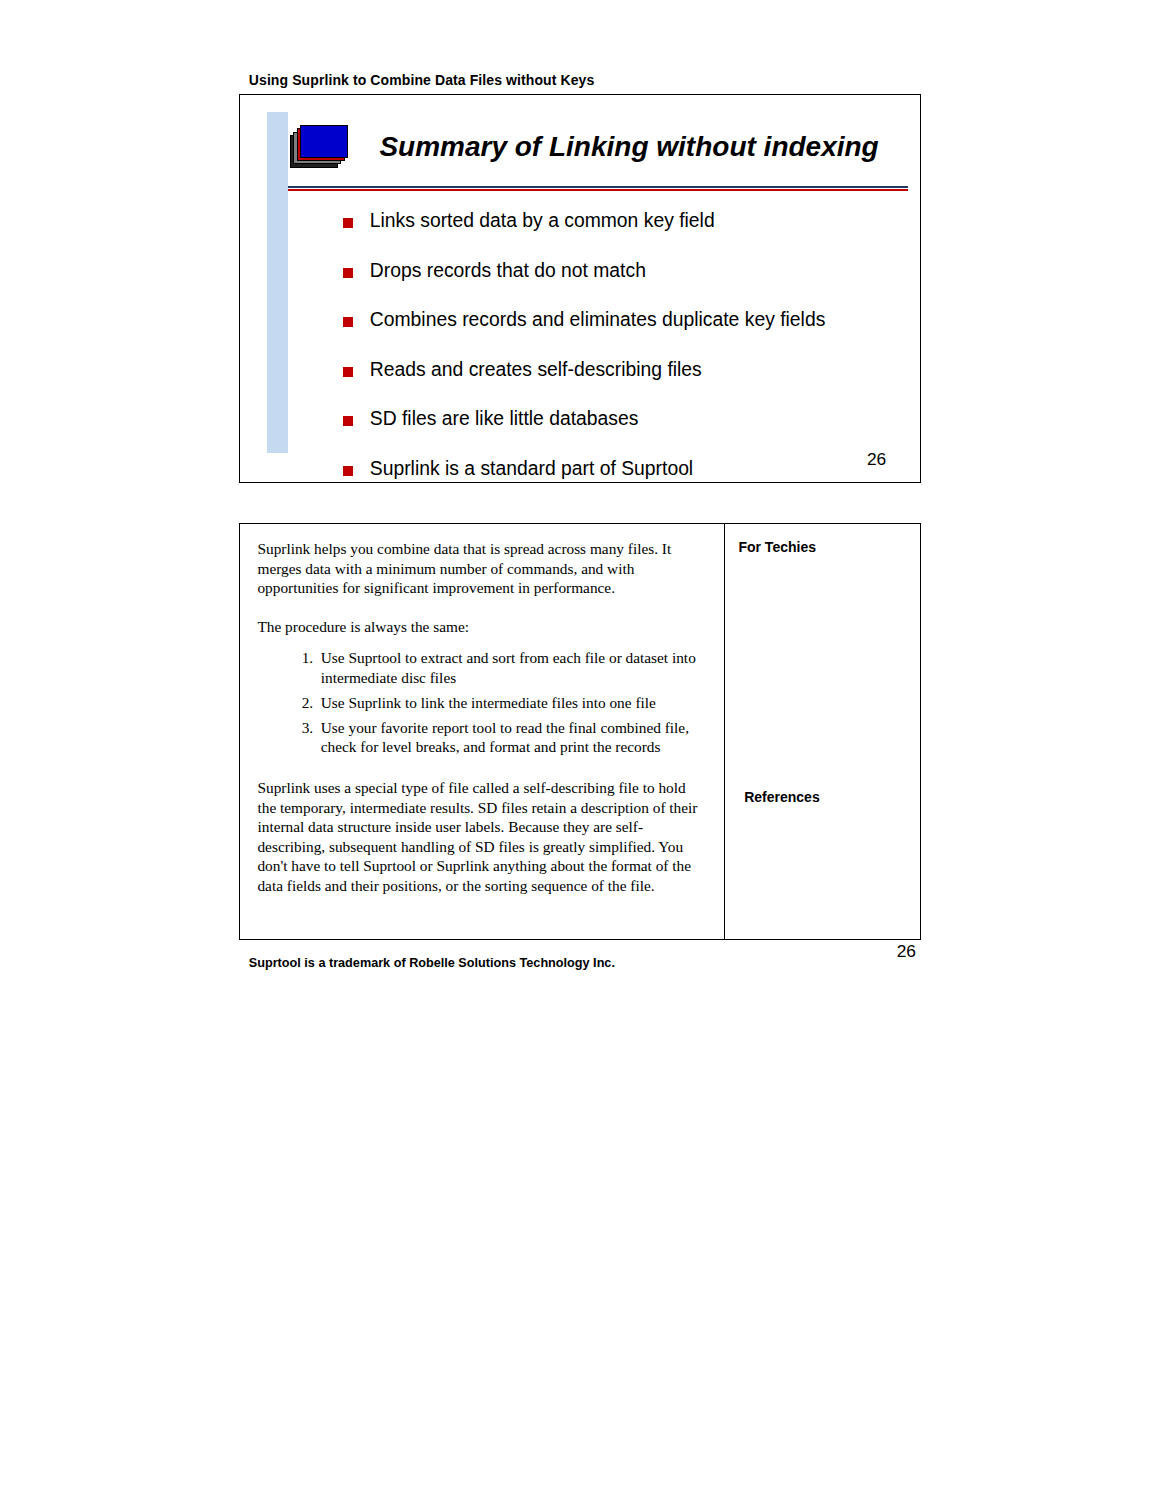Using Suprlink to Combine Data Files without Keys
Summary of Linking without indexing
Links sorted data by a common key field
Drops records that do not match
Combines records and eliminates duplicate key fields
Reads and creates self-describing files
SD files are like little databases
Suprlink is a standard part of Suprtool
26
Suprlink helps you combine data that is spread across many files. It merges data with a minimum number of commands, and with opportunities for significant improvement in performance.
The procedure is always the same:
Use Suprtool to extract and sort from each file or dataset into intermediate disc files
Use Suprlink to link the intermediate files into one file
Use your favorite report tool to read the final combined file, check for level breaks, and format and print the records
Suprlink uses a special type of file called a self-describing file to hold the temporary, intermediate results. SD files retain a description of their internal data structure inside user labels. Because they are self-describing, subsequent handling of SD files is greatly simplified. You don't have to tell Suprtool or Suprlink anything about the format of the data fields and their positions, or the sorting sequence of the file.
For Techies
References
Suprtool is a trademark of Robelle Solutions Technology Inc.
26